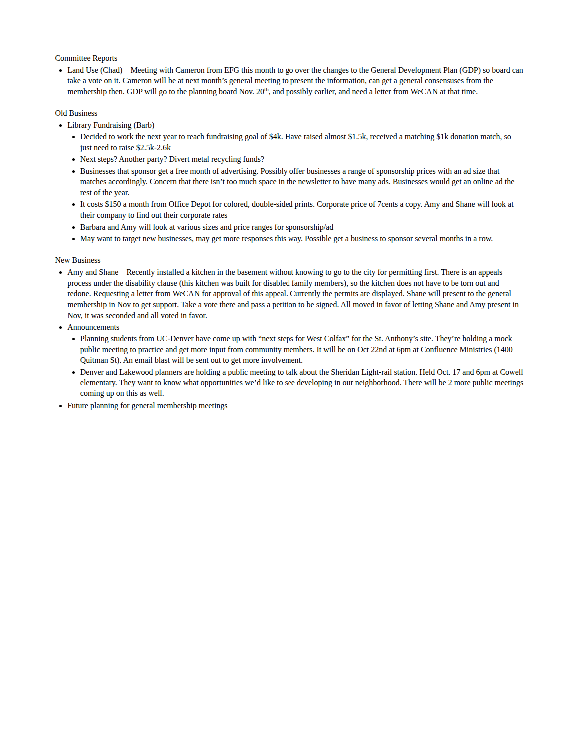Committee Reports
Land Use (Chad) – Meeting with Cameron from EFG this month to go over the changes to the General Development Plan (GDP) so board can take a vote on it. Cameron will be at next month’s general meeting to present the information, can get a general consensuses from the membership then. GDP will go to the planning board Nov. 20th, and possibly earlier, and need a letter from WeCAN at that time.
Old Business
Library Fundraising (Barb)
Decided to work the next year to reach fundraising goal of $4k. Have raised almost $1.5k, received a matching $1k donation match, so just need to raise $2.5k-2.6k
Next steps? Another party? Divert metal recycling funds?
Businesses that sponsor get a free month of advertising. Possibly offer businesses a range of sponsorship prices with an ad size that matches accordingly. Concern that there isn’t too much space in the newsletter to have many ads. Businesses would get an online ad the rest of the year.
It costs $150 a month from Office Depot for colored, double-sided prints. Corporate price of 7cents a copy. Amy and Shane will look at their company to find out their corporate rates
Barbara and Amy will look at various sizes and price ranges for sponsorship/ad
May want to target new businesses, may get more responses this way. Possible get a business to sponsor several months in a row.
New Business
Amy and Shane – Recently installed a kitchen in the basement without knowing to go to the city for permitting first. There is an appeals process under the disability clause (this kitchen was built for disabled family members), so the kitchen does not have to be torn out and redone. Requesting a letter from WeCAN for approval of this appeal. Currently the permits are displayed. Shane will present to the general membership in Nov to get support. Take a vote there and pass a petition to be signed. All moved in favor of letting Shane and Amy present in Nov, it was seconded and all voted in favor.
Announcements
Planning students from UC-Denver have come up with “next steps for West Colfax” for the St. Anthony’s site. They’re holding a mock public meeting to practice and get more input from community members. It will be on Oct 22nd at 6pm at Confluence Ministries (1400 Quitman St). An email blast will be sent out to get more involvement.
Denver and Lakewood planners are holding a public meeting to talk about the Sheridan Light-rail station. Held Oct. 17 and 6pm at Cowell elementary. They want to know what opportunities we’d like to see developing in our neighborhood. There will be 2 more public meetings coming up on this as well.
Future planning for general membership meetings